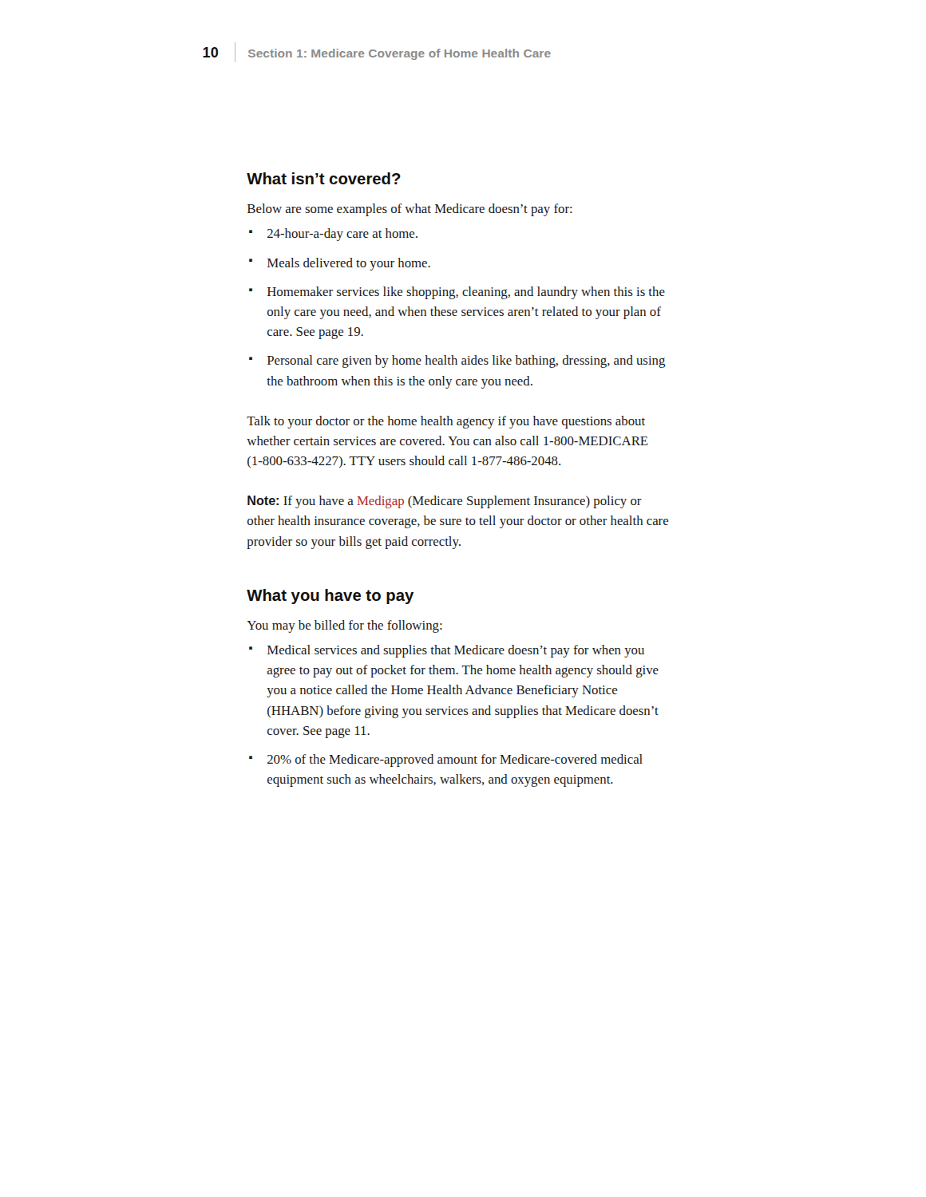10
Section 1: Medicare Coverage of Home Health Care
What isn’t covered?
Below are some examples of what Medicare doesn’t pay for:
24-hour-a-day care at home.
Meals delivered to your home.
Homemaker services like shopping, cleaning, and laundry when this is the only care you need, and when these services aren’t related to your plan of care. See page 19.
Personal care given by home health aides like bathing, dressing, and using the bathroom when this is the only care you need.
Talk to your doctor or the home health agency if you have questions about whether certain services are covered. You can also call 1-800-MEDICARE (1-800-633-4227). TTY users should call 1-877-486-2048.
Note: If you have a Medigap (Medicare Supplement Insurance) policy or other health insurance coverage, be sure to tell your doctor or other health care provider so your bills get paid correctly.
What you have to pay
You may be billed for the following:
Medical services and supplies that Medicare doesn’t pay for when you agree to pay out of pocket for them. The home health agency should give you a notice called the Home Health Advance Beneficiary Notice (HHABN) before giving you services and supplies that Medicare doesn’t cover. See page 11.
20% of the Medicare-approved amount for Medicare-covered medical equipment such as wheelchairs, walkers, and oxygen equipment.